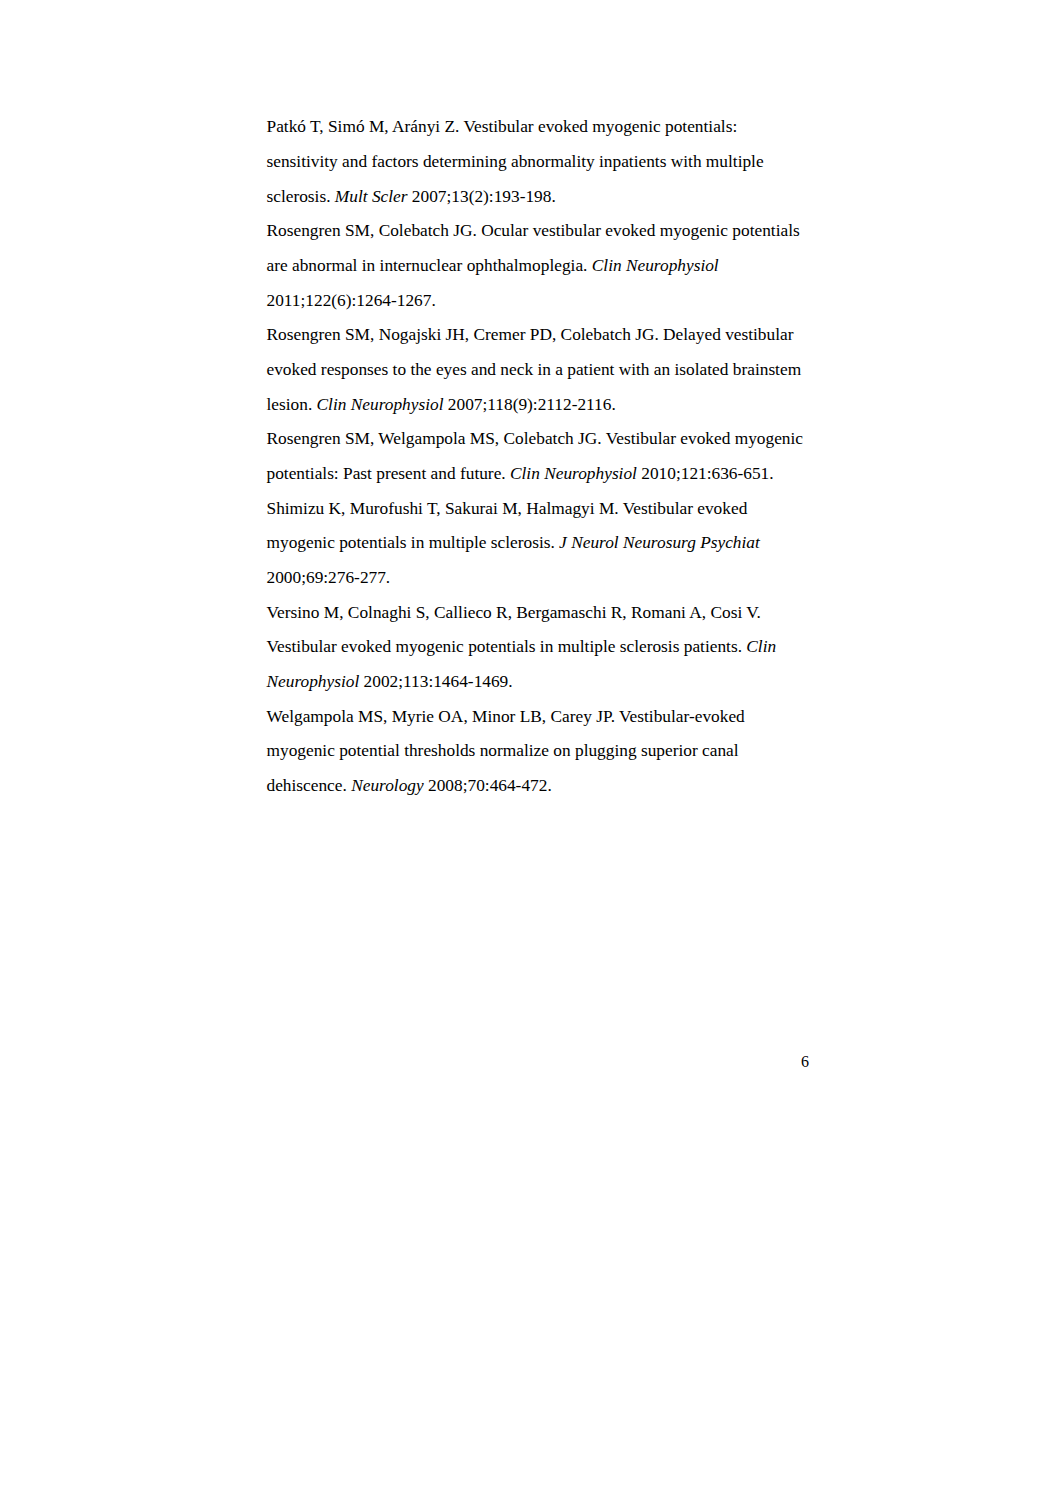Patkó T, Simó M, Arányi Z. Vestibular evoked myogenic potentials: sensitivity and factors determining abnormality inpatients with multiple sclerosis. Mult Scler 2007;13(2):193-198.
Rosengren SM, Colebatch JG. Ocular vestibular evoked myogenic potentials are abnormal in internuclear ophthalmoplegia. Clin Neurophysiol 2011;122(6):1264-1267.
Rosengren SM, Nogajski JH, Cremer PD, Colebatch JG. Delayed vestibular evoked responses to the eyes and neck in a patient with an isolated brainstem lesion. Clin Neurophysiol 2007;118(9):2112-2116.
Rosengren SM, Welgampola MS, Colebatch JG. Vestibular evoked myogenic potentials: Past present and future. Clin Neurophysiol 2010;121:636-651.
Shimizu K, Murofushi T, Sakurai M, Halmagyi M. Vestibular evoked myogenic potentials in multiple sclerosis. J Neurol Neurosurg Psychiat 2000;69:276-277.
Versino M, Colnaghi S, Callieco R, Bergamaschi R, Romani A, Cosi V. Vestibular evoked myogenic potentials in multiple sclerosis patients. Clin Neurophysiol 2002;113:1464-1469.
Welgampola MS, Myrie OA, Minor LB, Carey JP. Vestibular-evoked myogenic potential thresholds normalize on plugging superior canal dehiscence. Neurology 2008;70:464-472.
6